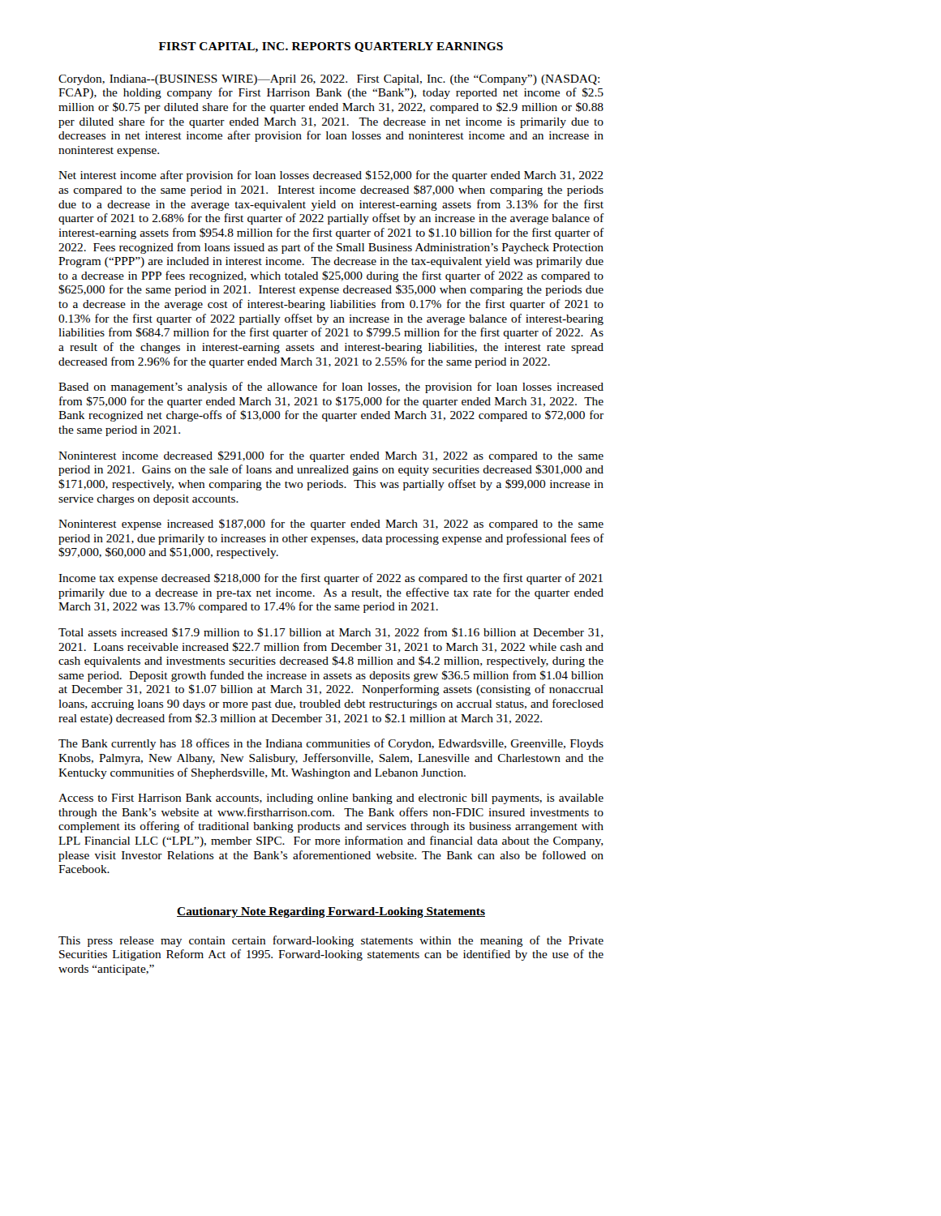FIRST CAPITAL, INC. REPORTS QUARTERLY EARNINGS
Corydon, Indiana--(BUSINESS WIRE)—April 26, 2022. First Capital, Inc. (the “Company”) (NASDAQ: FCAP), the holding company for First Harrison Bank (the “Bank”), today reported net income of $2.5 million or $0.75 per diluted share for the quarter ended March 31, 2022, compared to $2.9 million or $0.88 per diluted share for the quarter ended March 31, 2021. The decrease in net income is primarily due to decreases in net interest income after provision for loan losses and noninterest income and an increase in noninterest expense.
Net interest income after provision for loan losses decreased $152,000 for the quarter ended March 31, 2022 as compared to the same period in 2021. Interest income decreased $87,000 when comparing the periods due to a decrease in the average tax-equivalent yield on interest-earning assets from 3.13% for the first quarter of 2021 to 2.68% for the first quarter of 2022 partially offset by an increase in the average balance of interest-earning assets from $954.8 million for the first quarter of 2021 to $1.10 billion for the first quarter of 2022. Fees recognized from loans issued as part of the Small Business Administration’s Paycheck Protection Program (“PPP”) are included in interest income. The decrease in the tax-equivalent yield was primarily due to a decrease in PPP fees recognized, which totaled $25,000 during the first quarter of 2022 as compared to $625,000 for the same period in 2021. Interest expense decreased $35,000 when comparing the periods due to a decrease in the average cost of interest-bearing liabilities from 0.17% for the first quarter of 2021 to 0.13% for the first quarter of 2022 partially offset by an increase in the average balance of interest-bearing liabilities from $684.7 million for the first quarter of 2021 to $799.5 million for the first quarter of 2022. As a result of the changes in interest-earning assets and interest-bearing liabilities, the interest rate spread decreased from 2.96% for the quarter ended March 31, 2021 to 2.55% for the same period in 2022.
Based on management’s analysis of the allowance for loan losses, the provision for loan losses increased from $75,000 for the quarter ended March 31, 2021 to $175,000 for the quarter ended March 31, 2022. The Bank recognized net charge-offs of $13,000 for the quarter ended March 31, 2022 compared to $72,000 for the same period in 2021.
Noninterest income decreased $291,000 for the quarter ended March 31, 2022 as compared to the same period in 2021. Gains on the sale of loans and unrealized gains on equity securities decreased $301,000 and $171,000, respectively, when comparing the two periods. This was partially offset by a $99,000 increase in service charges on deposit accounts.
Noninterest expense increased $187,000 for the quarter ended March 31, 2022 as compared to the same period in 2021, due primarily to increases in other expenses, data processing expense and professional fees of $97,000, $60,000 and $51,000, respectively.
Income tax expense decreased $218,000 for the first quarter of 2022 as compared to the first quarter of 2021 primarily due to a decrease in pre-tax net income. As a result, the effective tax rate for the quarter ended March 31, 2022 was 13.7% compared to 17.4% for the same period in 2021.
Total assets increased $17.9 million to $1.17 billion at March 31, 2022 from $1.16 billion at December 31, 2021. Loans receivable increased $22.7 million from December 31, 2021 to March 31, 2022 while cash and cash equivalents and investments securities decreased $4.8 million and $4.2 million, respectively, during the same period. Deposit growth funded the increase in assets as deposits grew $36.5 million from $1.04 billion at December 31, 2021 to $1.07 billion at March 31, 2022. Nonperforming assets (consisting of nonaccrual loans, accruing loans 90 days or more past due, troubled debt restructurings on accrual status, and foreclosed real estate) decreased from $2.3 million at December 31, 2021 to $2.1 million at March 31, 2022.
The Bank currently has 18 offices in the Indiana communities of Corydon, Edwardsville, Greenville, Floyds Knobs, Palmyra, New Albany, New Salisbury, Jeffersonville, Salem, Lanesville and Charlestown and the Kentucky communities of Shepherdsville, Mt. Washington and Lebanon Junction.
Access to First Harrison Bank accounts, including online banking and electronic bill payments, is available through the Bank’s website at www.firstharrison.com. The Bank offers non-FDIC insured investments to complement its offering of traditional banking products and services through its business arrangement with LPL Financial LLC (“LPL”), member SIPC. For more information and financial data about the Company, please visit Investor Relations at the Bank’s aforementioned website. The Bank can also be followed on Facebook.
Cautionary Note Regarding Forward-Looking Statements
This press release may contain certain forward-looking statements within the meaning of the Private Securities Litigation Reform Act of 1995. Forward-looking statements can be identified by the use of the words “anticipate,”